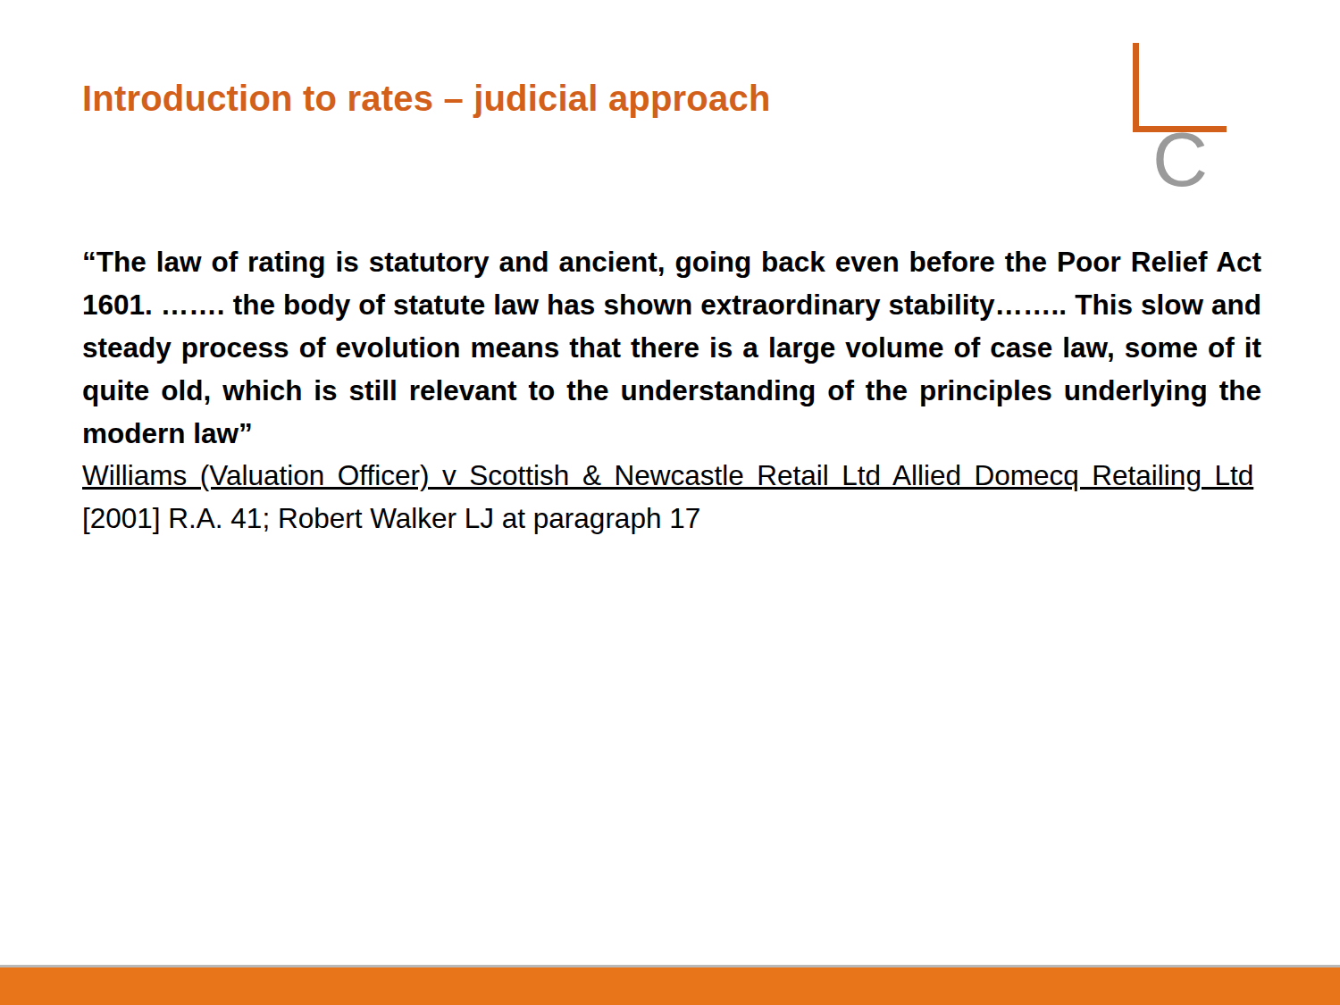Introduction to rates – judicial approach
C
“The law of rating is statutory and ancient, going back even before the Poor Relief Act 1601. ……. the body of statute law has shown extraordinary stability…….. This slow and steady process of evolution means that there is a large volume of case law, some of it quite old, which is still relevant to the understanding of the principles underlying the modern law”
Williams (Valuation Officer) v Scottish & Newcastle Retail Ltd Allied Domecq Retailing Ltd [2001] R.A. 41; Robert Walker LJ at paragraph 17